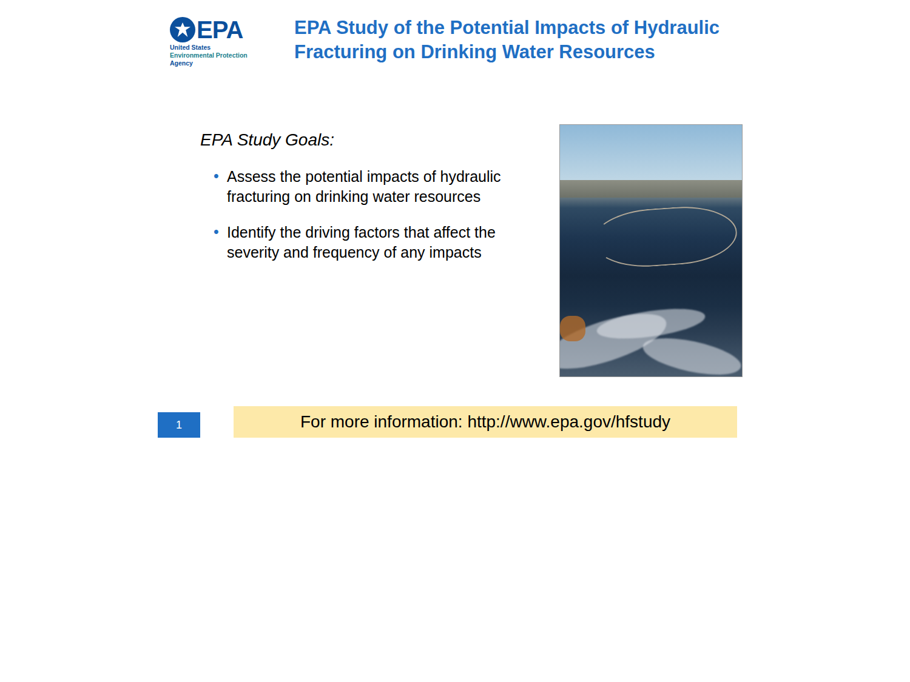EPA
United States
Environmental Protection
Agency
EPA Study of the Potential Impacts of Hydraulic Fracturing on Drinking Water Resources
EPA Study Goals:
Assess the potential impacts of hydraulic fracturing on drinking water resources
Identify the driving factors that affect the severity and frequency of any impacts
For more information: http://www.epa.gov/hfstudy
1